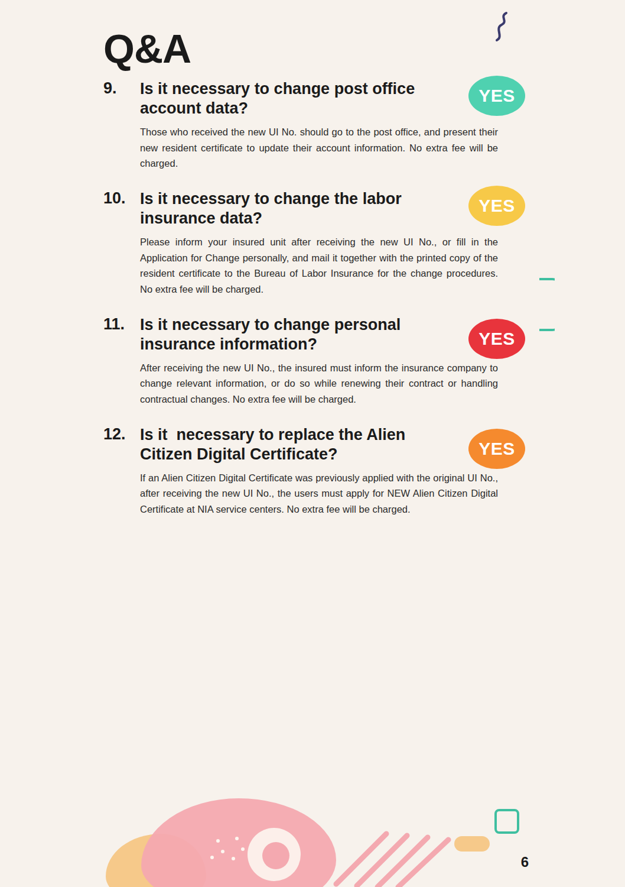Q&A
YES
Is it necessary to change post office account data?
Those who received the new UI No. should go to the post office, and present their new resident certificate to update their account information. No extra fee will be charged.
YES
Is it necessary to change the labor insurance data?
Please inform your insured unit after receiving the new UI No., or fill in the Application for Change personally, and mail it together with the printed copy of the resident certificate to the Bureau of Labor Insurance for the change procedures. No extra fee will be charged.
YES
Is it necessary to change personal insurance information?
After receiving the new UI No., the insured must inform the insurance company to change relevant information, or do so while renewing their contract or handling contractual changes. No extra fee will be charged.
YES
Is it necessary to replace the Alien Citizen Digital Certificate?
If an Alien Citizen Digital Certificate was previously applied with the original UI No., after receiving the new UI No., the users must apply for NEW Alien Citizen Digital Certificate at NIA service centers. No extra fee will be charged.
6